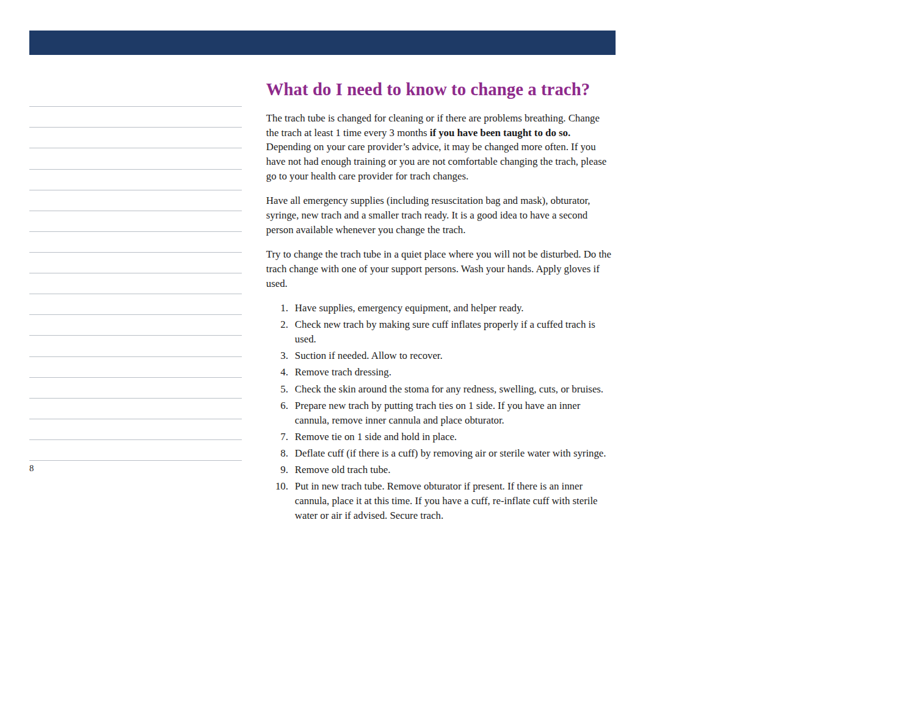What do I need to know to change a trach?
The trach tube is changed for cleaning or if there are problems breathing. Change the trach at least 1 time every 3 months if you have been taught to do so. Depending on your care provider’s advice, it may be changed more often. If you have not had enough training or you are not comfortable changing the trach, please go to your health care provider for trach changes.
Have all emergency supplies (including resuscitation bag and mask), obturator, syringe, new trach and a smaller trach ready. It is a good idea to have a second person available whenever you change the trach.
Try to change the trach tube in a quiet place where you will not be disturbed. Do the trach change with one of your support persons. Wash your hands. Apply gloves if used.
Have supplies, emergency equipment, and helper ready.
Check new trach by making sure cuff inflates properly if a cuffed trach is used.
Suction if needed. Allow to recover.
Remove trach dressing.
Check the skin around the stoma for any redness, swelling, cuts, or bruises.
Prepare new trach by putting trach ties on 1 side. If you have an inner cannula, remove inner cannula and place obturator.
Remove tie on 1 side and hold in place.
Deflate cuff (if there is a cuff) by removing air or sterile water with syringe.
Remove old trach tube.
Put in new trach tube. Remove obturator if present. If there is an inner cannula, place it at this time. If you have a cuff, re-inflate cuff with sterile water or air if advised. Secure trach.
8